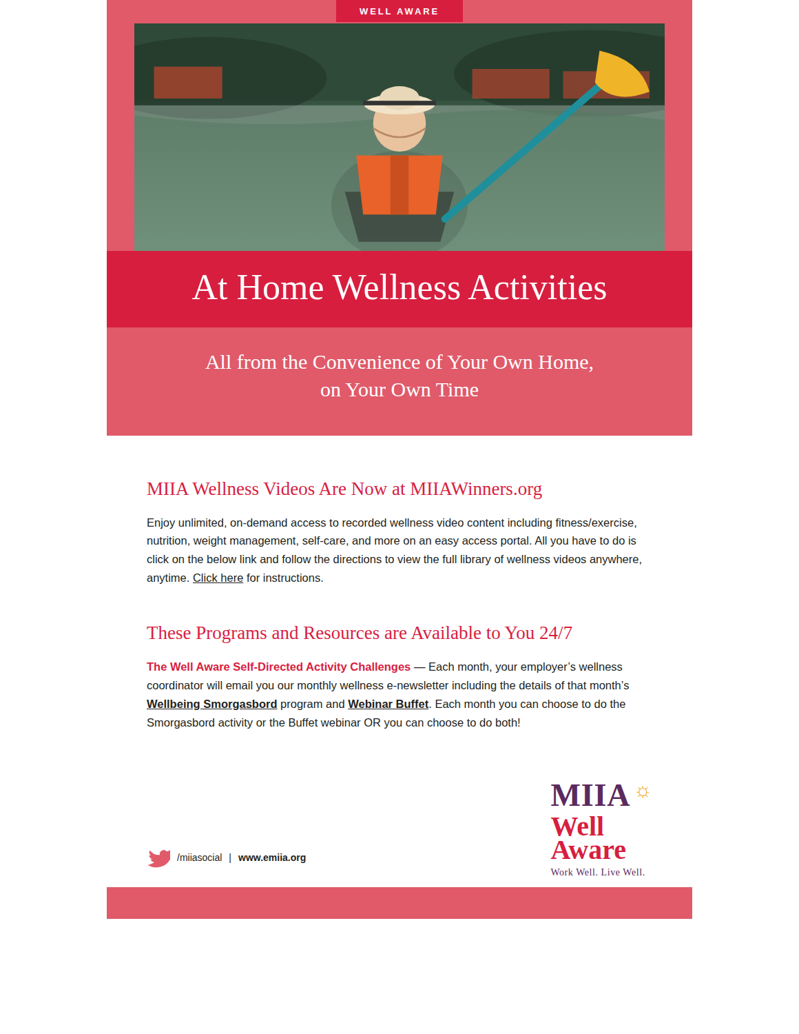Well Aware
At Home Wellness Activities
All from the Convenience of Your Own Home,
on Your Own Time
MIIA Wellness Videos Are Now at MIIAWinners.org
Enjoy unlimited, on-demand access to recorded wellness video content including fitness/exercise, nutrition, weight management, self-care, and more on an easy access portal. All you have to do is click on the below link and follow the directions to view the full library of wellness videos anywhere, anytime. Click here for instructions.
These Programs and Resources are Available to You 24/7
The Well Aware Self-Directed Activity Challenges — Each month, your employer’s wellness coordinator will email you our monthly wellness e-newsletter including the details of that month’s Wellbeing Smorgasbord program and Webinar Buffet. Each month you can choose to do the Smorgasbord activity or the Buffet webinar OR you can choose to do both!
MIIA☼ Well Aware Work Well. Live Well.
/miiasocial | www.emiia.org